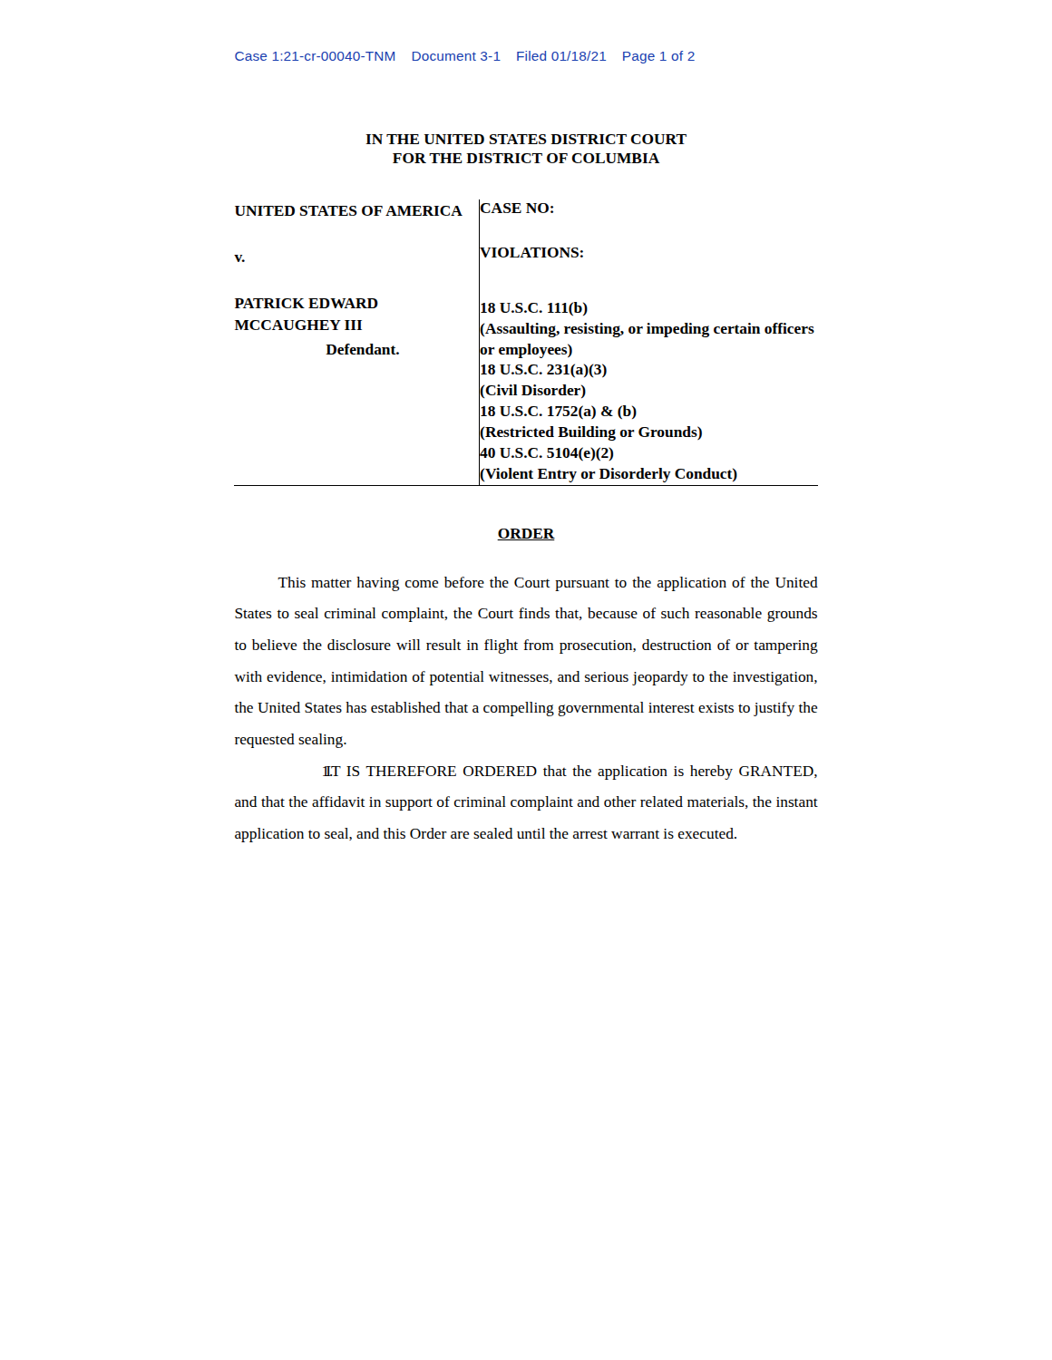Case 1:21-cr-00040-TNM Document 3-1 Filed 01/18/21 Page 1 of 2
IN THE UNITED STATES DISTRICT COURT
FOR THE DISTRICT OF COLUMBIA
| UNITED STATES OF AMERICA v. PATRICK EDWARD MCCAUGHEY III Defendant. | CASE NO: VIOLATIONS: 18 U.S.C. 111(b) (Assaulting, resisting, or impeding certain officers or employees) 18 U.S.C. 231(a)(3) (Civil Disorder) 18 U.S.C. 1752(a) & (b) (Restricted Building or Grounds) 40 U.S.C. 5104(e)(2) (Violent Entry or Disorderly Conduct) |
ORDER
This matter having come before the Court pursuant to the application of the United States to seal criminal complaint, the Court finds that, because of such reasonable grounds to believe the disclosure will result in flight from prosecution, destruction of or tampering with evidence, intimidation of potential witnesses, and serious jeopardy to the investigation, the United States has established that a compelling governmental interest exists to justify the requested sealing.
1. IT IS THEREFORE ORDERED that the application is hereby GRANTED, and that the affidavit in support of criminal complaint and other related materials, the instant application to seal, and this Order are sealed until the arrest warrant is executed.